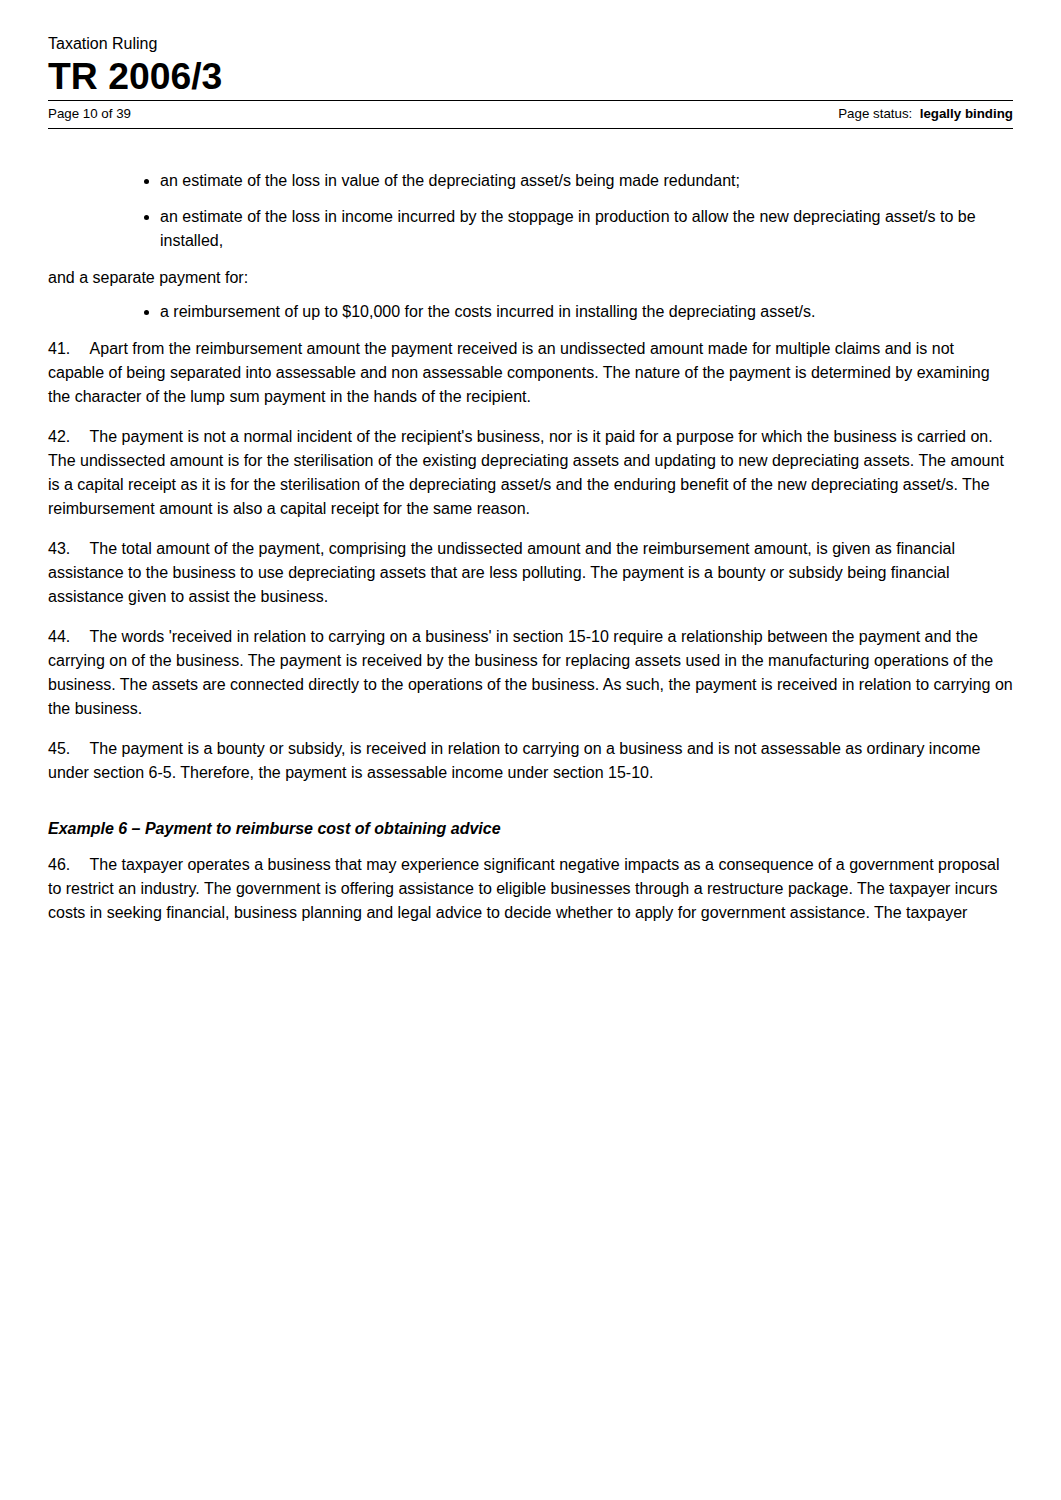Taxation Ruling
TR 2006/3
Page 10 of 39 Page status: legally binding
an estimate of the loss in value of the depreciating asset/s being made redundant;
an estimate of the loss in income incurred by the stoppage in production to allow the new depreciating asset/s to be installed,
and a separate payment for:
a reimbursement of up to $10,000 for the costs incurred in installing the depreciating asset/s.
41. Apart from the reimbursement amount the payment received is an undissected amount made for multiple claims and is not capable of being separated into assessable and non assessable components. The nature of the payment is determined by examining the character of the lump sum payment in the hands of the recipient.
42. The payment is not a normal incident of the recipient's business, nor is it paid for a purpose for which the business is carried on. The undissected amount is for the sterilisation of the existing depreciating assets and updating to new depreciating assets. The amount is a capital receipt as it is for the sterilisation of the depreciating asset/s and the enduring benefit of the new depreciating asset/s. The reimbursement amount is also a capital receipt for the same reason.
43. The total amount of the payment, comprising the undissected amount and the reimbursement amount, is given as financial assistance to the business to use depreciating assets that are less polluting. The payment is a bounty or subsidy being financial assistance given to assist the business.
44. The words 'received in relation to carrying on a business' in section 15-10 require a relationship between the payment and the carrying on of the business. The payment is received by the business for replacing assets used in the manufacturing operations of the business. The assets are connected directly to the operations of the business. As such, the payment is received in relation to carrying on the business.
45. The payment is a bounty or subsidy, is received in relation to carrying on a business and is not assessable as ordinary income under section 6-5. Therefore, the payment is assessable income under section 15-10.
Example 6 – Payment to reimburse cost of obtaining advice
46. The taxpayer operates a business that may experience significant negative impacts as a consequence of a government proposal to restrict an industry. The government is offering assistance to eligible businesses through a restructure package. The taxpayer incurs costs in seeking financial, business planning and legal advice to decide whether to apply for government assistance. The taxpayer